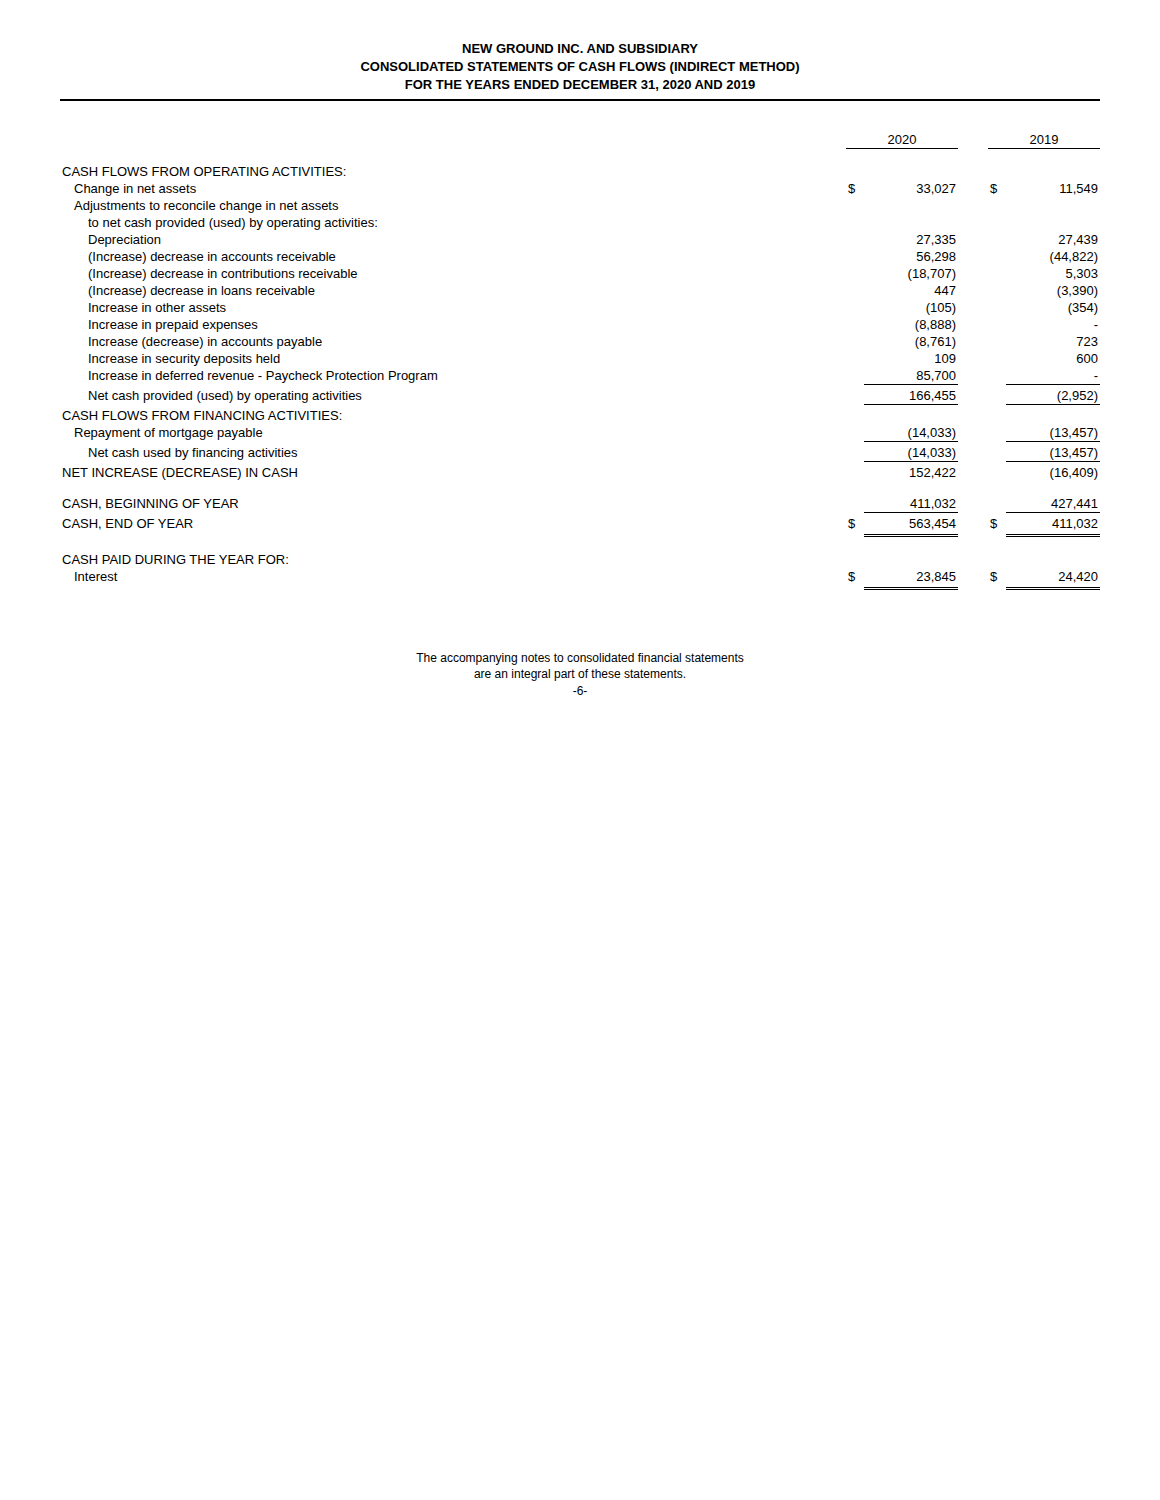NEW GROUND INC. AND SUBSIDIARY
CONSOLIDATED STATEMENTS OF CASH FLOWS (INDIRECT METHOD)
FOR THE YEARS ENDED DECEMBER 31, 2020 AND 2019
| | | 2020 | | 2019 |
| CASH FLOWS FROM OPERATING ACTIVITIES: | | | | | | |
| Change in net assets | | $ | 33,027 | | $ | 11,549 |
| Adjustments to reconcile change in net assets | | | | | | |
| to net cash provided (used) by operating activities: | | | | | | |
| Depreciation | | | 27,335 | | | 27,439 |
| (Increase) decrease in accounts receivable | | | 56,298 | | | (44,822) |
| (Increase) decrease in contributions receivable | | | (18,707) | | | 5,303 |
| (Increase) decrease in loans receivable | | | 447 | | | (3,390) |
| Increase in other assets | | | (105) | | | (354) |
| Increase in prepaid expenses | | | (8,888) | | | - |
| Increase (decrease) in accounts payable | | | (8,761) | | | 723 |
| Increase in security deposits held | | | 109 | | | 600 |
| Increase in deferred revenue - Paycheck Protection Program | | | 85,700 | | | - |
| Net cash provided (used) by operating activities | | | 166,455 | | | (2,952) |
| CASH FLOWS FROM FINANCING ACTIVITIES: | | | | | | |
| Repayment of mortgage payable | | | (14,033) | | | (13,457) |
| Net cash used by financing activities | | | (14,033) | | | (13,457) |
| NET INCREASE (DECREASE) IN CASH | | | 152,422 | | | (16,409) |
| CASH, BEGINNING OF YEAR | | | 411,032 | | | 427,441 |
| CASH, END OF YEAR | | $ | 563,454 | | $ | 411,032 |
| CASH PAID DURING THE YEAR FOR: | | | | | | |
| Interest | | $ | 23,845 | | $ | 24,420 |
The accompanying notes to consolidated financial statements
are an integral part of these statements.
-6-